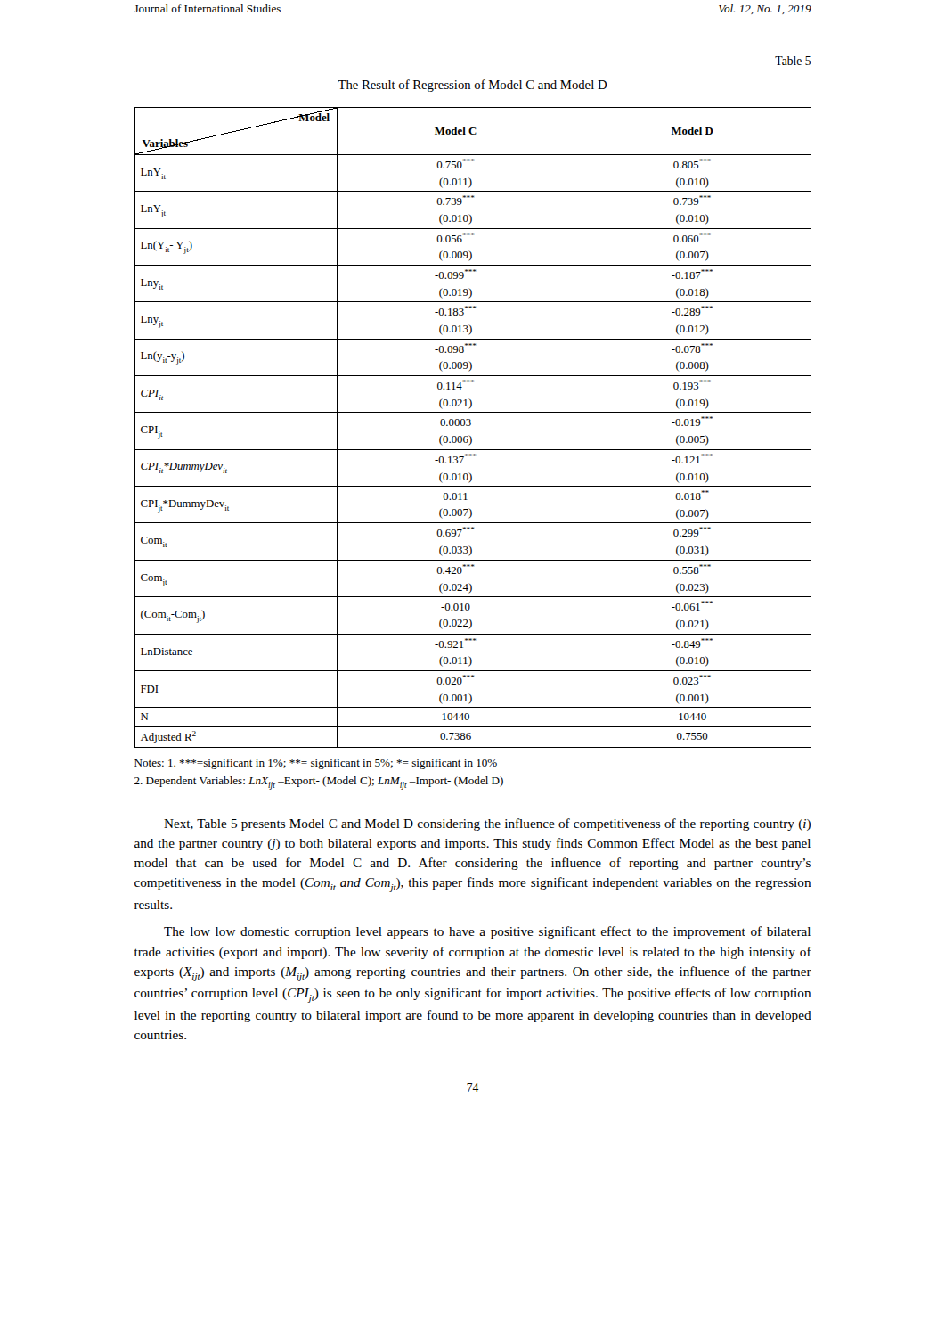Journal of International Studies Vol. 12, No. 1, 2019
Table 5
The Result of Regression of Model C and Model D
| Model Variables | Model C | Model D |
| --- | --- | --- |
| LnY it | 0.750 *** (0.011) | 0.805 *** (0.010) |
| LnY jt | 0.739 *** (0.010) | 0.739 *** (0.010) |
| Ln(Y it - Y jt ) | 0.056 *** (0.009) | 0.060 *** (0.007) |
| Lny it | -0.099 *** (0.019) | -0.187 *** (0.018) |
| Lny jt | -0.183 *** (0.013) | -0.289 *** (0.012) |
| Ln(y it -y jt ) | -0.098 *** (0.009) | -0.078 *** (0.008) |
| CPI it | 0.114 *** (0.021) | 0.193 *** (0.019) |
| CPI jt | 0.0003 (0.006) | -0.019 *** (0.005) |
| CPI it *DummyDev it | -0.137 *** (0.010) | -0.121 *** (0.010) |
| CPI jt *DummyDev it | 0.011 (0.007) | 0.018 ** (0.007) |
| Com it | 0.697 *** (0.033) | 0.299 *** (0.031) |
| Com jt | 0.420 *** (0.024) | 0.558 *** (0.023) |
| (Com it -Com jt ) | -0.010 (0.022) | -0.061 *** (0.021) |
| LnDistance | -0.921 *** (0.011) | -0.849 *** (0.010) |
| FDI | 0.020 *** (0.001) | 0.023 *** (0.001) |
| N | 10440 | 10440 |
| Adjusted R 2 | 0.7386 | 0.7550 |
Notes: 1. ***=significant in 1%; **= significant in 5%; *= significant in 10%
2. Dependent Variables: LnXijt –Export- (Model C); LnMijt –Import- (Model D)
Next, Table 5 presents Model C and Model D considering the influence of competitiveness of the reporting country (i) and the partner country (j) to both bilateral exports and imports. This study finds Common Effect Model as the best panel model that can be used for Model C and D. After considering the influence of reporting and partner country’s competitiveness in the model (Comit and Comjt), this paper finds more significant independent variables on the regression results.
The low low domestic corruption level appears to have a positive significant effect to the improvement of bilateral trade activities (export and import). The low severity of corruption at the domestic level is related to the high intensity of exports (Xijt) and imports (Mijt) among reporting countries and their partners. On other side, the influence of the partner countries’ corruption level (CPIjt) is seen to be only significant for import activities. The positive effects of low corruption level in the reporting country to bilateral import are found to be more apparent in developing countries than in developed countries.
74